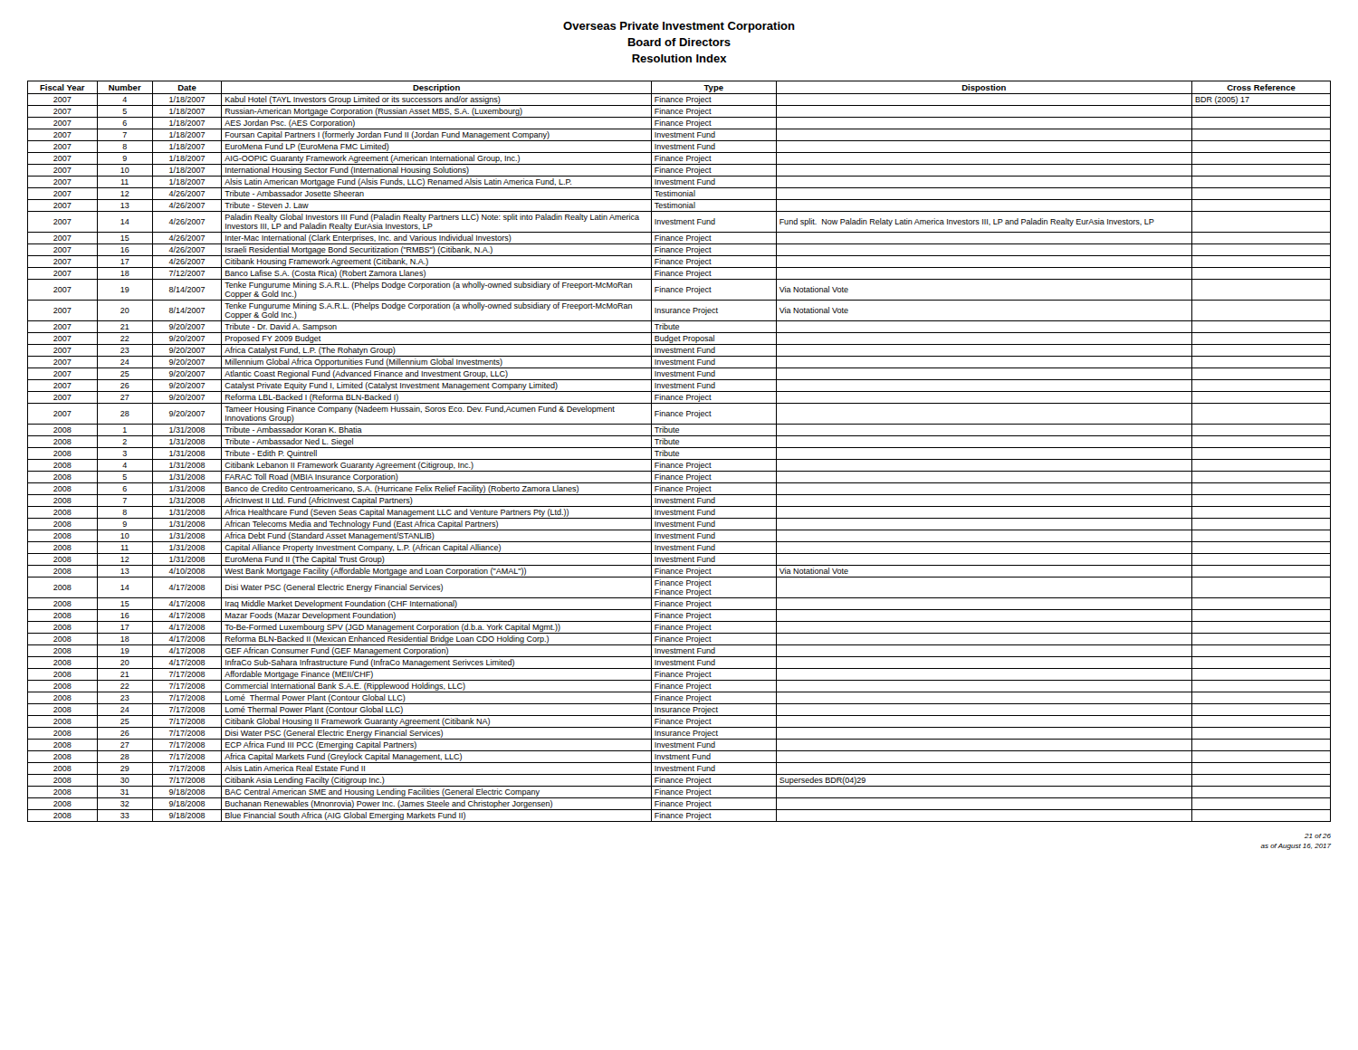Overseas Private Investment Corporation
Board of Directors
Resolution Index
| Fiscal Year | Number | Date | Description | Type | Dispostion | Cross Reference |
| --- | --- | --- | --- | --- | --- | --- |
| 2007 | 4 | 1/18/2007 | Kabul Hotel (TAYL Investors Group Limited or its successors and/or assigns) | Finance Project | | BDR (2005) 17 |
| 2007 | 5 | 1/18/2007 | Russian-American Mortgage Corporation (Russian Asset MBS, S.A. (Luxembourg) | Finance Project | | |
| 2007 | 6 | 1/18/2007 | AES Jordan Psc. (AES Corporation) | Finance Project | | |
| 2007 | 7 | 1/18/2007 | Foursan Capital Partners I (formerly Jordan Fund II (Jordan Fund Management Company) | Investment Fund | | |
| 2007 | 8 | 1/18/2007 | EuroMena Fund LP (EuroMena FMC Limited) | Investment Fund | | |
| 2007 | 9 | 1/18/2007 | AIG-OOPIC Guaranty Framework Agreement (American International Group, Inc.) | Finance Project | | |
| 2007 | 10 | 1/18/2007 | International Housing Sector Fund (International Housing Solutions) | Finance Project | | |
| 2007 | 11 | 1/18/2007 | Alsis Latin American Mortgage Fund (Alsis Funds, LLC) Renamed Alsis Latin America Fund, L.P. | Investment Fund | | |
| 2007 | 12 | 4/26/2007 | Tribute - Ambassador Josette Sheeran | Testimonial | | |
| 2007 | 13 | 4/26/2007 | Tribute - Steven J. Law | Testimonial | | |
| 2007 | 14 | 4/26/2007 | Paladin Realty Global Investors III Fund (Paladin Realty Partners LLC) Note: split into Paladin Realty Latin America Investors III, LP and Paladin Realty EurAsia Investors, LP | Investment Fund | Fund split. Now Paladin Relaty Latin America Investors III, LP and Paladin Realty EurAsia Investors, LP | |
| 2007 | 15 | 4/26/2007 | Inter-Mac International (Clark Enterprises, Inc. and Various Individual Investors) | Finance Project | | |
| 2007 | 16 | 4/26/2007 | Israeli Residential Mortgage Bond Securitization ("RMBS") (Citibank, N.A.) | Finance Project | | |
| 2007 | 17 | 4/26/2007 | Citibank Housing Framework Agreement (Citibank, N.A.) | Finance Project | | |
| 2007 | 18 | 7/12/2007 | Banco Lafise S.A. (Costa Rica) (Robert Zamora Llanes) | Finance Project | | |
| 2007 | 19 | 8/14/2007 | Tenke Fungurume Mining S.A.R.L. (Phelps Dodge Corporation (a wholly-owned subsidiary of Freeport-McMoRan Copper & Gold Inc.) | Finance Project | Via Notational Vote | |
| 2007 | 20 | 8/14/2007 | Tenke Fungurume Mining S.A.R.L. (Phelps Dodge Corporation (a wholly-owned subsidiary of Freeport-McMoRan Copper & Gold Inc.) | Insurance Project | Via Notational Vote | |
| 2007 | 21 | 9/20/2007 | Tribute - Dr. David A. Sampson | Tribute | | |
| 2007 | 22 | 9/20/2007 | Proposed FY 2009 Budget | Budget Proposal | | |
| 2007 | 23 | 9/20/2007 | Africa Catalyst Fund, L.P. (The Rohatyn Group) | Investment Fund | | |
| 2007 | 24 | 9/20/2007 | Millennium Global Africa Opportunities Fund (Millennium Global Investments) | Investment Fund | | |
| 2007 | 25 | 9/20/2007 | Atlantic Coast Regional Fund (Advanced Finance and Investment Group, LLC) | Investment Fund | | |
| 2007 | 26 | 9/20/2007 | Catalyst Private Equity Fund I, Limited (Catalyst Investment Management Company Limited) | Investment Fund | | |
| 2007 | 27 | 9/20/2007 | Reforma LBL-Backed I (Reforma BLN-Backed I) | Finance Project | | |
| 2007 | 28 | 9/20/2007 | Tameer Housing Finance Company (Nadeem Hussain, Soros Eco. Dev. Fund,Acumen Fund & Development Innovations Group) | Finance Project | | |
| 2008 | 1 | 1/31/2008 | Tribute - Ambassador Koran K. Bhatia | Tribute | | |
| 2008 | 2 | 1/31/2008 | Tribute - Ambassador Ned L. Siegel | Tribute | | |
| 2008 | 3 | 1/31/2008 | Tribute - Edith P. Quintrell | Tribute | | |
| 2008 | 4 | 1/31/2008 | Citibank Lebanon II Framework Guaranty Agreement (Citigroup, Inc.) | Finance Project | | |
| 2008 | 5 | 1/31/2008 | FARAC Toll Road (MBIA Insurance Corporation) | Finance Project | | |
| 2008 | 6 | 1/31/2008 | Banco de Credito Centroamericano, S.A. (Hurricane Felix Relief Facility) (Roberto Zamora Llanes) | Finance Project | | |
| 2008 | 7 | 1/31/2008 | AfricInvest II Ltd. Fund (AfricInvest Capital Partners) | Investment Fund | | |
| 2008 | 8 | 1/31/2008 | Africa Healthcare Fund (Seven Seas Capital Management LLC and Venture Partners Pty (Ltd.)) | Investment Fund | | |
| 2008 | 9 | 1/31/2008 | African Telecoms Media and Technology Fund (East Africa Capital Partners) | Investment Fund | | |
| 2008 | 10 | 1/31/2008 | Africa Debt Fund (Standard Asset Management/STANLIB) | Investment Fund | | |
| 2008 | 11 | 1/31/2008 | Capital Alliance Property Investment Company, L.P. (African Capital Alliance) | Investment Fund | | |
| 2008 | 12 | 1/31/2008 | EuroMena Fund II (The Capital Trust Group) | Investment Fund | | |
| 2008 | 13 | 4/10/2008 | West Bank Mortgage Facility (Affordable Mortgage and Loan Corporation ("AMAL")) | Finance Project | Via Notational Vote | |
| 2008 | 14 | 4/17/2008 | Disi Water PSC (General Electric Energy Financial Services) | Finance Project Finance Project | | |
| 2008 | 15 | 4/17/2008 | Iraq Middle Market Development Foundation (CHF International) | Finance Project | | |
| 2008 | 16 | 4/17/2008 | Mazar Foods (Mazar Development Foundation) | Finance Project | | |
| 2008 | 17 | 4/17/2008 | To-Be-Formed Luxembourg SPV (JGD Management Corporation (d.b.a. York Capital Mgmt.)) | Finance Project | | |
| 2008 | 18 | 4/17/2008 | Reforma BLN-Backed II (Mexican Enhanced Residential Bridge Loan CDO Holding Corp.) | Finance Project | | |
| 2008 | 19 | 4/17/2008 | GEF African Consumer Fund (GEF Management Corporation) | Investment Fund | | |
| 2008 | 20 | 4/17/2008 | InfraCo Sub-Sahara Infrastructure Fund (InfraCo Management Serivces Limited) | Investment Fund | | |
| 2008 | 21 | 7/17/2008 | Affordable Mortgage Finance (MEII/CHF) | Finance Project | | |
| 2008 | 22 | 7/17/2008 | Commercial International Bank S.A.E. (Ripplewood Holdings, LLC) | Finance Project | | |
| 2008 | 23 | 7/17/2008 | Lomé Thermal Power Plant (Contour Global LLC) | Finance Project | | |
| 2008 | 24 | 7/17/2008 | Lomé Thermal Power Plant (Contour Global LLC) | Insurance Project | | |
| 2008 | 25 | 7/17/2008 | Citibank Global Housing II Framework Guaranty Agreement (Citibank NA) | Finance Project | | |
| 2008 | 26 | 7/17/2008 | Disi Water PSC (General Electric Energy Financial Services) | Insurance Project | | |
| 2008 | 27 | 7/17/2008 | ECP Africa Fund III PCC (Emerging Capital Partners) | Investment Fund | | |
| 2008 | 28 | 7/17/2008 | Africa Capital Markets Fund (Greylock Capital Management, LLC) | Invstment Fund | | |
| 2008 | 29 | 7/17/2008 | Alsis Latin America Real Estate Fund II | Investment Fund | | |
| 2008 | 30 | 7/17/2008 | Citibank Asia Lending Facilty (Citigroup Inc.) | Finance Project | Supersedes BDR(04)29 | |
| 2008 | 31 | 9/18/2008 | BAC Central American SME and Housing Lending Facilities (General Electric Company | Finance Project | | |
| 2008 | 32 | 9/18/2008 | Buchanan Renewables (Mnonrovia) Power Inc. (James Steele and Christopher Jorgensen) | Finance Project | | |
| 2008 | 33 | 9/18/2008 | Blue Financial South Africa (AIG Global Emerging Markets Fund II) | Finance Project | | |
21 of 26
as of August 16, 2017